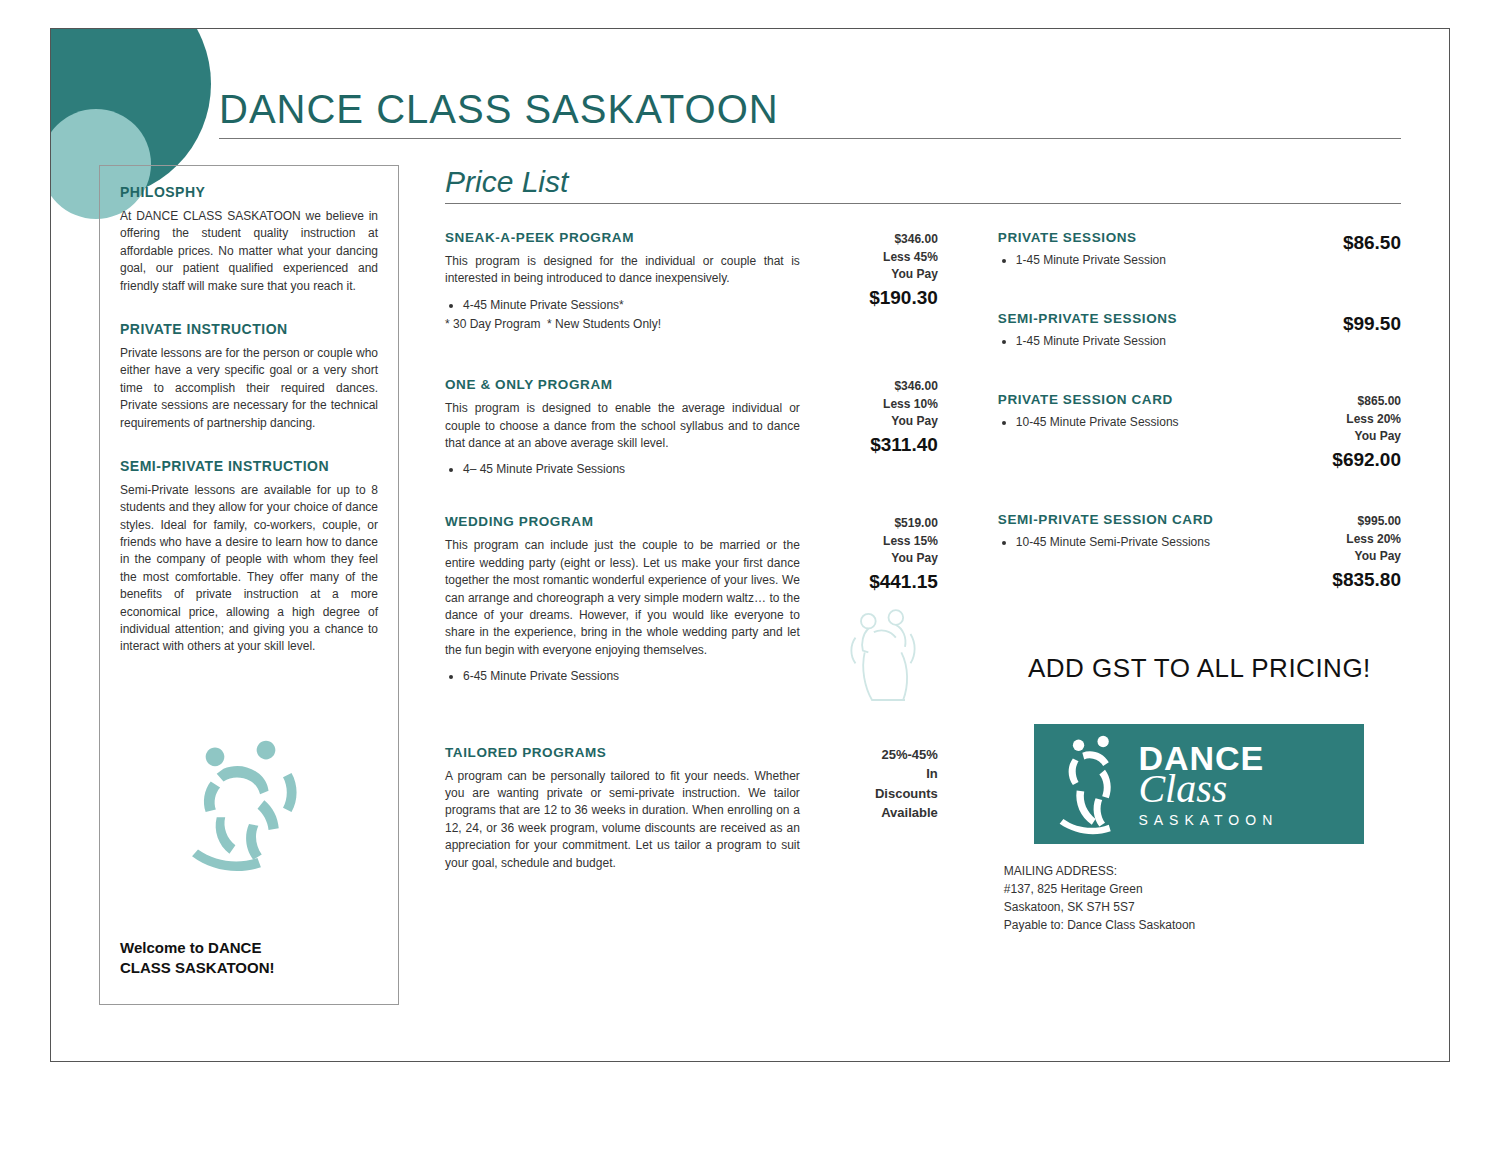DANCE CLASS SASKATOON
Philosphy
At DANCE CLASS SASKATOON we believe in offering the student quality instruction at affordable prices. No matter what your dancing goal, our patient qualified experienced and friendly staff will make sure that you reach it.
Private Instruction
Private lessons are for the person or couple who either have a very specific goal or a very short time to accomplish their required dances. Private sessions are necessary for the technical requirements of partnership dancing.
Semi-Private Instruction
Semi-Private lessons are available for up to 8 students and they allow for your choice of dance styles. Ideal for family, co-workers, couple, or friends who have a desire to learn how to dance in the company of people with whom they feel the most comfortable. They offer many of the benefits of private instruction at a more economical price, allowing a high degree of individual attention; and giving you a chance to interact with others at your skill level.
Welcome to DANCE
CLASS SASKATOON!
Price List
Sneak-A-Peek Program
This program is designed for the individual or couple that is interested in being introduced to dance inexpensively.
4-45 Minute Private Sessions*
* 30 Day Program * New Students Only!
$346.00
Less 45%
You Pay $190.30
One & Only Program
This program is designed to enable the average individual or couple to choose a dance from the school syllabus and to dance that dance at an above average skill level.
4– 45 Minute Private Sessions
$346.00
Less 10%
You Pay $311.40
Wedding Program
This program can include just the couple to be married or the entire wedding party (eight or less). Let us make your first dance together the most romantic wonderful experience of your lives. We can arrange and choreograph a very simple modern waltz… to the dance of your dreams. However, if you would like everyone to share in the experience, bring in the whole wedding party and let the fun begin with everyone enjoying themselves.
6-45 Minute Private Sessions
$519.00
Less 15%
You Pay $441.15
Tailored Programs
A program can be personally tailored to fit your needs. Whether you are wanting private or semi-private instruction. We tailor programs that are 12 to 36 weeks in duration. When enrolling on a 12, 24, or 36 week program, volume discounts are received as an appreciation for your commitment. Let us tailor a program to suit your goal, schedule and budget.
25%-45%
In
Discounts
Available
Private Sessions
1-45 Minute Private Session
$86.50
Semi-Private Sessions
1-45 Minute Private Session
$99.50
Private Session Card
10-45 Minute Private Sessions
$865.00
Less 20%
You Pay $692.00
Semi-Private Session Card
10-45 Minute Semi-Private Sessions
$995.00
Less 20%
You Pay $835.80
ADD GST TO ALL PRICING!
DANCE Class SASKATOON
MAILING ADDRESS:
#137, 825 Heritage Green
Saskatoon, SK S7H 5S7
Payable to: Dance Class Saskatoon